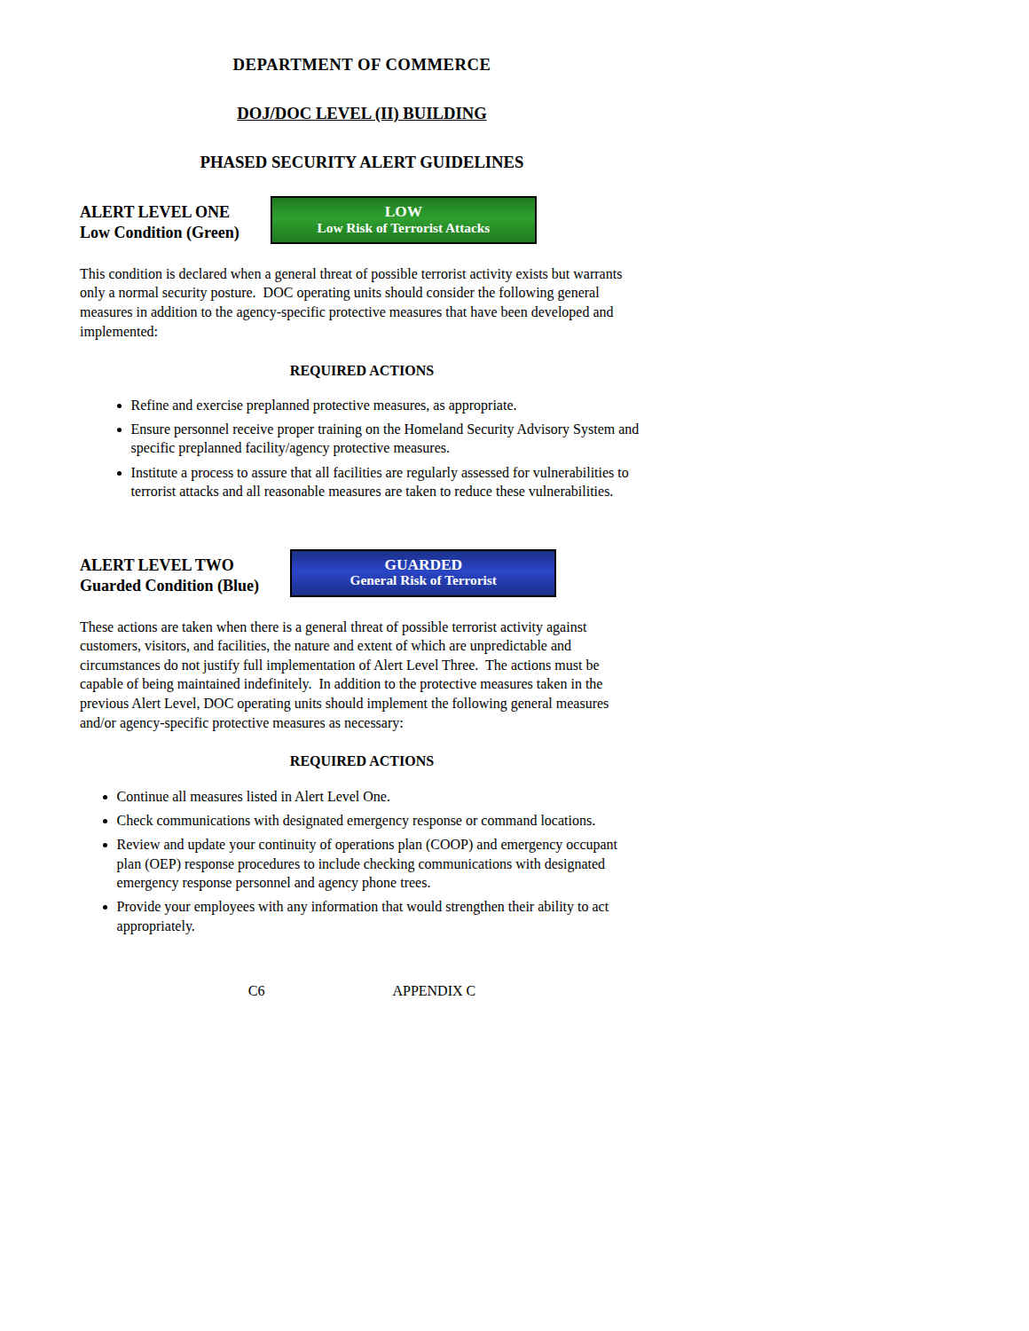DEPARTMENT OF COMMERCE
DOJ/DOC LEVEL (II) BUILDING
PHASED SECURITY ALERT GUIDELINES
ALERT LEVEL ONE
Low Condition (Green)
LOW
Low Risk of Terrorist Attacks
This condition is declared when a general threat of possible terrorist activity exists but warrants only a normal security posture. DOC operating units should consider the following general measures in addition to the agency-specific protective measures that have been developed and implemented:
REQUIRED ACTIONS
Refine and exercise preplanned protective measures, as appropriate.
Ensure personnel receive proper training on the Homeland Security Advisory System and specific preplanned facility/agency protective measures.
Institute a process to assure that all facilities are regularly assessed for vulnerabilities to terrorist attacks and all reasonable measures are taken to reduce these vulnerabilities.
ALERT LEVEL TWO
Guarded Condition (Blue)
GUARDED
General Risk of Terrorist
These actions are taken when there is a general threat of possible terrorist activity against customers, visitors, and facilities, the nature and extent of which are unpredictable and circumstances do not justify full implementation of Alert Level Three. The actions must be capable of being maintained indefinitely. In addition to the protective measures taken in the previous Alert Level, DOC operating units should implement the following general measures and/or agency-specific protective measures as necessary:
REQUIRED ACTIONS
Continue all measures listed in Alert Level One.
Check communications with designated emergency response or command locations.
Review and update your continuity of operations plan (COOP) and emergency occupant plan (OEP) response procedures to include checking communications with designated emergency response personnel and agency phone trees.
Provide your employees with any information that would strengthen their ability to act appropriately.
C6 APPENDIX C